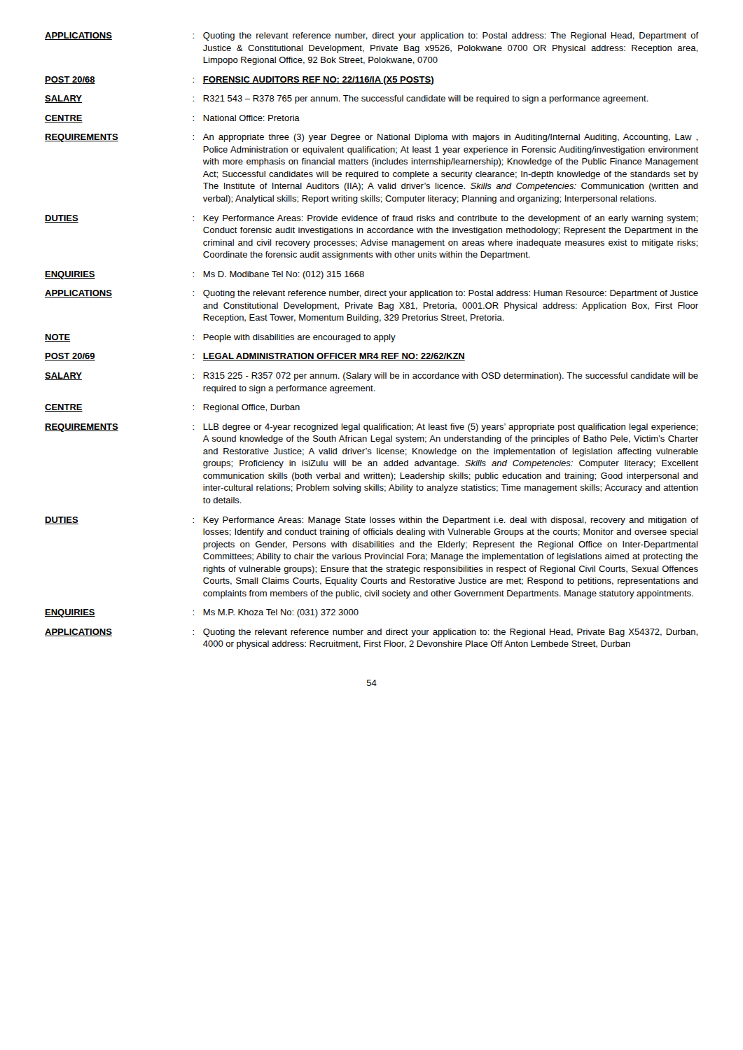| APPLICATIONS | : | Quoting the relevant reference number, direct your application to: Postal address: The Regional Head, Department of Justice & Constitutional Development, Private Bag x9526, Polokwane 0700 OR Physical address: Reception area, Limpopo Regional Office, 92 Bok Street, Polokwane, 0700 |
| POST 20/68 | : | FORENSIC AUDITORS REF NO: 22/116/IA (X5 POSTS) |
| SALARY | : | R321 543 – R378 765 per annum. The successful candidate will be required to sign a performance agreement. |
| CENTRE | : | National Office: Pretoria |
| REQUIREMENTS | : | An appropriate three (3) year Degree or National Diploma with majors in Auditing/Internal Auditing, Accounting, Law , Police Administration or equivalent qualification; At least 1 year experience in Forensic Auditing/investigation environment with more emphasis on financial matters (includes internship/learnership); Knowledge of the Public Finance Management Act; Successful candidates will be required to complete a security clearance; In-depth knowledge of the standards set by The Institute of Internal Auditors (IIA); A valid driver’s licence. Skills and Competencies: Communication (written and verbal); Analytical skills; Report writing skills; Computer literacy; Planning and organizing; Interpersonal relations. |
| DUTIES | : | Key Performance Areas: Provide evidence of fraud risks and contribute to the development of an early warning system; Conduct forensic audit investigations in accordance with the investigation methodology; Represent the Department in the criminal and civil recovery processes; Advise management on areas where inadequate measures exist to mitigate risks; Coordinate the forensic audit assignments with other units within the Department. |
| ENQUIRIES | : | Ms D. Modibane Tel No: (012) 315 1668 |
| APPLICATIONS | : | Quoting the relevant reference number, direct your application to: Postal address: Human Resource: Department of Justice and Constitutional Development, Private Bag X81, Pretoria, 0001.OR Physical address: Application Box, First Floor Reception, East Tower, Momentum Building, 329 Pretorius Street, Pretoria. |
| NOTE | : | People with disabilities are encouraged to apply |
| POST 20/69 | : | LEGAL ADMINISTRATION OFFICER MR4 REF NO: 22/62/KZN |
| SALARY | : | R315 225 - R357 072 per annum. (Salary will be in accordance with OSD determination). The successful candidate will be required to sign a performance agreement. |
| CENTRE | : | Regional Office, Durban |
| REQUIREMENTS | : | LLB degree or 4-year recognized legal qualification; At least five (5) years’ appropriate post qualification legal experience; A sound knowledge of the South African Legal system; An understanding of the principles of Batho Pele, Victim’s Charter and Restorative Justice; A valid driver’s license; Knowledge on the implementation of legislation affecting vulnerable groups; Proficiency in isiZulu will be an added advantage. Skills and Competencies: Computer literacy; Excellent communication skills (both verbal and written); Leadership skills; public education and training; Good interpersonal and inter-cultural relations; Problem solving skills; Ability to analyze statistics; Time management skills; Accuracy and attention to details. |
| DUTIES | : | Key Performance Areas: Manage State losses within the Department i.e. deal with disposal, recovery and mitigation of losses; Identify and conduct training of officials dealing with Vulnerable Groups at the courts; Monitor and oversee special projects on Gender, Persons with disabilities and the Elderly; Represent the Regional Office on Inter-Departmental Committees; Ability to chair the various Provincial Fora; Manage the implementation of legislations aimed at protecting the rights of vulnerable groups); Ensure that the strategic responsibilities in respect of Regional Civil Courts, Sexual Offences Courts, Small Claims Courts, Equality Courts and Restorative Justice are met; Respond to petitions, representations and complaints from members of the public, civil society and other Government Departments. Manage statutory appointments. |
| ENQUIRIES | : | Ms M.P. Khoza Tel No: (031) 372 3000 |
| APPLICATIONS | : | Quoting the relevant reference number and direct your application to: the Regional Head, Private Bag X54372, Durban, 4000 or physical address: Recruitment, First Floor, 2 Devonshire Place Off Anton Lembede Street, Durban |
54